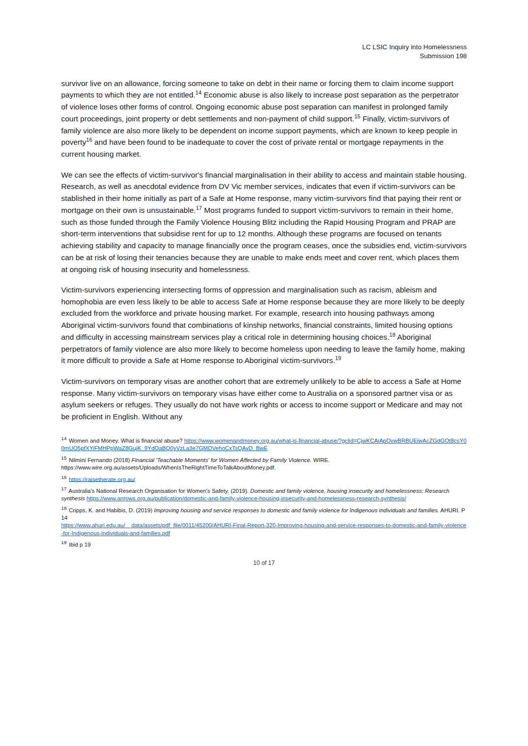LC LSIC Inquiry into Homelessness
Submission 198
survivor live on an allowance, forcing someone to take on debt in their name or forcing them to claim income support payments to which they are not entitled.14 Economic abuse is also likely to increase post separation as the perpetrator of violence loses other forms of control. Ongoing economic abuse post separation can manifest in prolonged family court proceedings, joint property or debt settlements and non-payment of child support.15 Finally, victim-survivors of family violence are also more likely to be dependent on income support payments, which are known to keep people in poverty16 and have been found to be inadequate to cover the cost of private rental or mortgage repayments in the current housing market.
We can see the effects of victim-survivor's financial marginalisation in their ability to access and maintain stable housing. Research, as well as anecdotal evidence from DV Vic member services, indicates that even if victim-survivors can be stablished in their home initially as part of a Safe at Home response, many victim-survivors find that paying their rent or mortgage on their own is unsustainable.17 Most programs funded to support victim-survivors to remain in their home, such as those funded through the Family Violence Housing Blitz including the Rapid Housing Program and PRAP are short-term interventions that subsidise rent for up to 12 months. Although these programs are focused on tenants achieving stability and capacity to manage financially once the program ceases, once the subsidies end, victim-survivors can be at risk of losing their tenancies because they are unable to make ends meet and cover rent, which places them at ongoing risk of housing insecurity and homelessness.
Victim-survivors experiencing intersecting forms of oppression and marginalisation such as racism, ableism and homophobia are even less likely to be able to access Safe at Home response because they are more likely to be deeply excluded from the workforce and private housing market. For example, research into housing pathways among Aboriginal victim-survivors found that combinations of kinship networks, financial constraints, limited housing options and difficulty in accessing mainstream services play a critical role in determining housing choices.18 Aboriginal perpetrators of family violence are also more likely to become homeless upon needing to leave the family home, making it more difficult to provide a Safe at Home response to Aboriginal victim-survivors.19
Victim-survivors on temporary visas are another cohort that are extremely unlikely to be able to access a Safe at Home response. Many victim-survivors on temporary visas have either come to Australia on a sponsored partner visa or as asylum seekers or refuges. They usually do not have work rights or access to income support or Medicare and may not be proficient in English. Without any
14 Women and Money. What is financial abuse? https://www.womenandmoney.org.au/what-is-financial-abuse/?gclid=CjwKCAiApOvwBRBUEiwAcZGdGOt8csY00mUO5pfXYiFMHPpWaZ8GujK_9YdOaBQ0yVzLa3e7GMDVehoCxTsQAvD_BwE
15 Nilmini Fernando (2018) Financial 'Teachable Moments' for Women Affected by Family Violence. WIRE. https://www.wire.org.au/assets/Uploads/WhenIsTheRightTimeToTalkAboutMoney.pdf.
16 https://raisetherate.org.au/
17 Australia's National Research Organisation for Women's Safety. (2019). Domestic and family violence, housing insecurity and homelessness: Research synthesis https://www.anrows.org.au/publication/domestic-and-family-violence-housing-insecurity-and-homelessness-research-synthesis/
18 Cripps, K. and Habibis, D. (2019) Improving housing and service responses to domestic and family violence for Indigenous individuals and families. AHURI. P 14
https://www.ahuri.edu.au/__data/assets/pdf_file/0011/45200/AHURI-Final-Report-320-Improving-housing-and-service-responses-to-domestic-and-family-violence-for-Indigenous-individuals-and-families.pdf
19 Ibid p 19
10 of 17